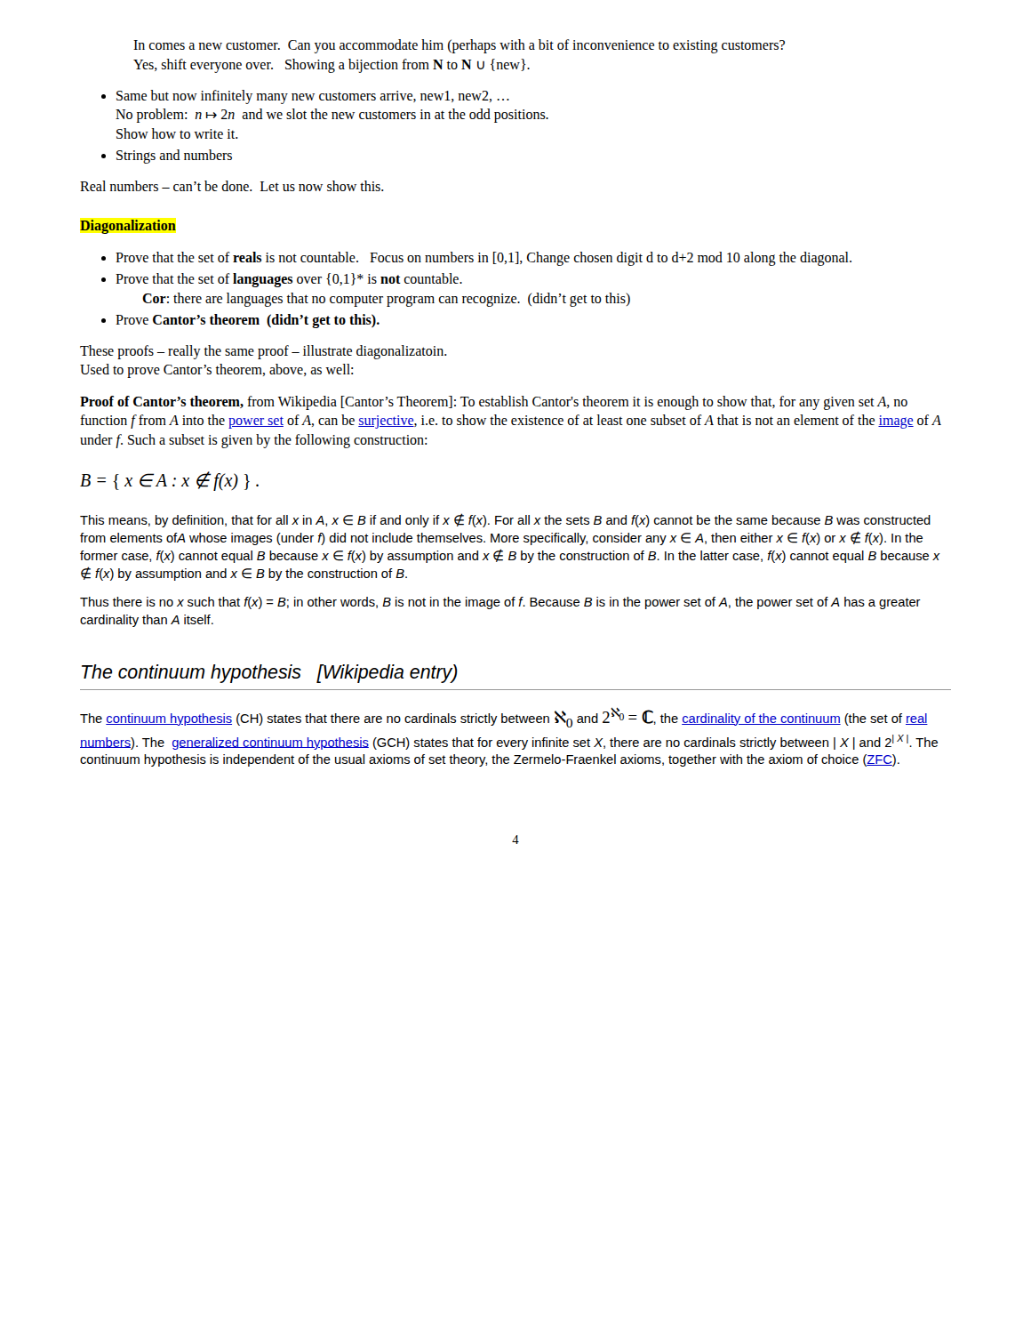In comes a new customer. Can you accommodate him (perhaps with a bit of inconvenience to existing customers?
Yes, shift everyone over. Showing a bijection from N to N ∪ {new}.
Same but now infinitely many new customers arrive, new1, new2, …
No problem: n ↦ 2n and we slot the new customers in at the odd positions.
Show how to write it.
Strings and numbers
Real numbers – can’t be done. Let us now show this.
Diagonalization
Prove that the set of reals is not countable. Focus on numbers in [0,1], Change chosen digit d to d+2 mod 10 along the diagonal.
Prove that the set of languages over {0,1}* is not countable.
Cor: there are languages that no computer program can recognize. (didn’t get to this)
Prove Cantor’s theorem (didn’t get to this).
These proofs – really the same proof – illustrate diagonalizatoin.
Used to prove Cantor’s theorem, above, as well:
Proof of Cantor’s theorem, from Wikipedia [Cantor’s Theorem]: To establish Cantor's theorem it is enough to show that, for any given set A, no function f from A into the power set of A, can be surjective, i.e. to show the existence of at least one subset of A that is not an element of the image of A under f. Such a subset is given by the following construction:
B = { x ∈ A : x ∉ f(x) } .
This means, by definition, that for all x in A, x ∈ B if and only if x ∉ f(x). For all x the sets B and f(x) cannot be the same because B was constructed from elements ofA whose images (under f) did not include themselves. More specifically, consider any x ∈ A, then either x ∈ f(x) or x ∉ f(x). In the former case, f(x) cannot equal B because x ∈ f(x) by assumption and x ∉ B by the construction of B. In the latter case, f(x) cannot equal B because x ∉ f(x) by assumption and x ∈ B by the construction of B.
Thus there is no x such that f(x) = B; in other words, B is not in the image of f. Because B is in the power set of A, the power set of A has a greater cardinality than A itself.
The continuum hypothesis [Wikipedia entry)
The continuum hypothesis (CH) states that there are no cardinals strictly between ℵ0 and 2ℵ0 = ℂ, the cardinality of the continuum (the set of real numbers). The generalized continuum hypothesis (GCH) states that for every infinite set X, there are no cardinals strictly between | X | and 2| X |. The continuum hypothesis is independent of the usual axioms of set theory, the Zermelo-Fraenkel axioms, together with the axiom of choice (ZFC).
4